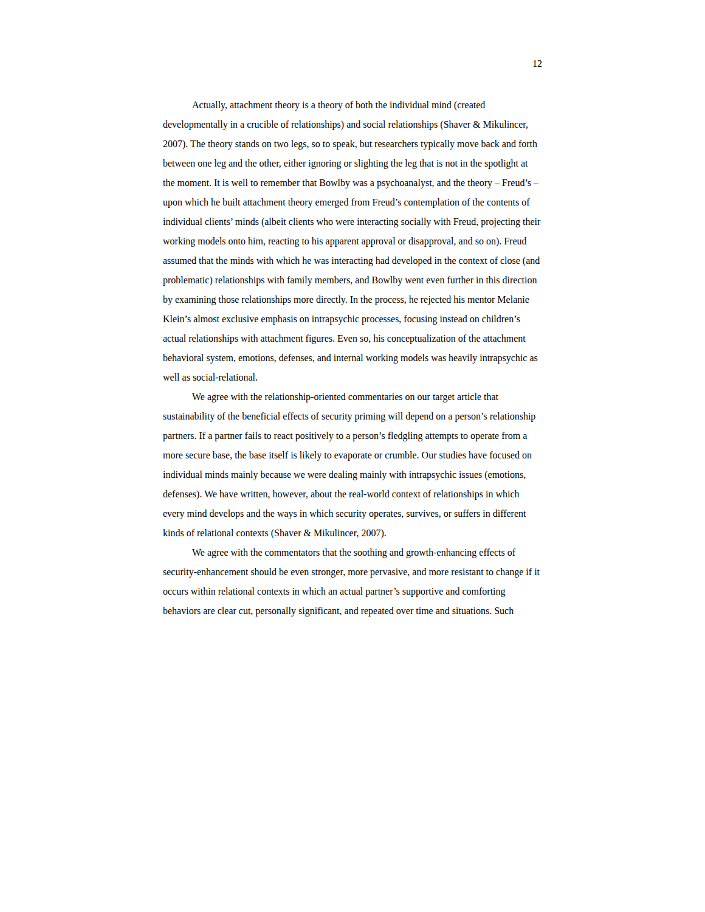12
Actually, attachment theory is a theory of both the individual mind (created developmentally in a crucible of relationships) and social relationships (Shaver & Mikulincer, 2007). The theory stands on two legs, so to speak, but researchers typically move back and forth between one leg and the other, either ignoring or slighting the leg that is not in the spotlight at the moment. It is well to remember that Bowlby was a psychoanalyst, and the theory – Freud’s – upon which he built attachment theory emerged from Freud’s contemplation of the contents of individual clients’ minds (albeit clients who were interacting socially with Freud, projecting their working models onto him, reacting to his apparent approval or disapproval, and so on). Freud assumed that the minds with which he was interacting had developed in the context of close (and problematic) relationships with family members, and Bowlby went even further in this direction by examining those relationships more directly. In the process, he rejected his mentor Melanie Klein’s almost exclusive emphasis on intrapsychic processes, focusing instead on children’s actual relationships with attachment figures. Even so, his conceptualization of the attachment behavioral system, emotions, defenses, and internal working models was heavily intrapsychic as well as social-relational.
We agree with the relationship-oriented commentaries on our target article that sustainability of the beneficial effects of security priming will depend on a person’s relationship partners. If a partner fails to react positively to a person’s fledgling attempts to operate from a more secure base, the base itself is likely to evaporate or crumble. Our studies have focused on individual minds mainly because we were dealing mainly with intrapsychic issues (emotions, defenses). We have written, however, about the real-world context of relationships in which every mind develops and the ways in which security operates, survives, or suffers in different kinds of relational contexts (Shaver & Mikulincer, 2007).
We agree with the commentators that the soothing and growth-enhancing effects of security-enhancement should be even stronger, more pervasive, and more resistant to change if it occurs within relational contexts in which an actual partner’s supportive and comforting behaviors are clear cut, personally significant, and repeated over time and situations. Such